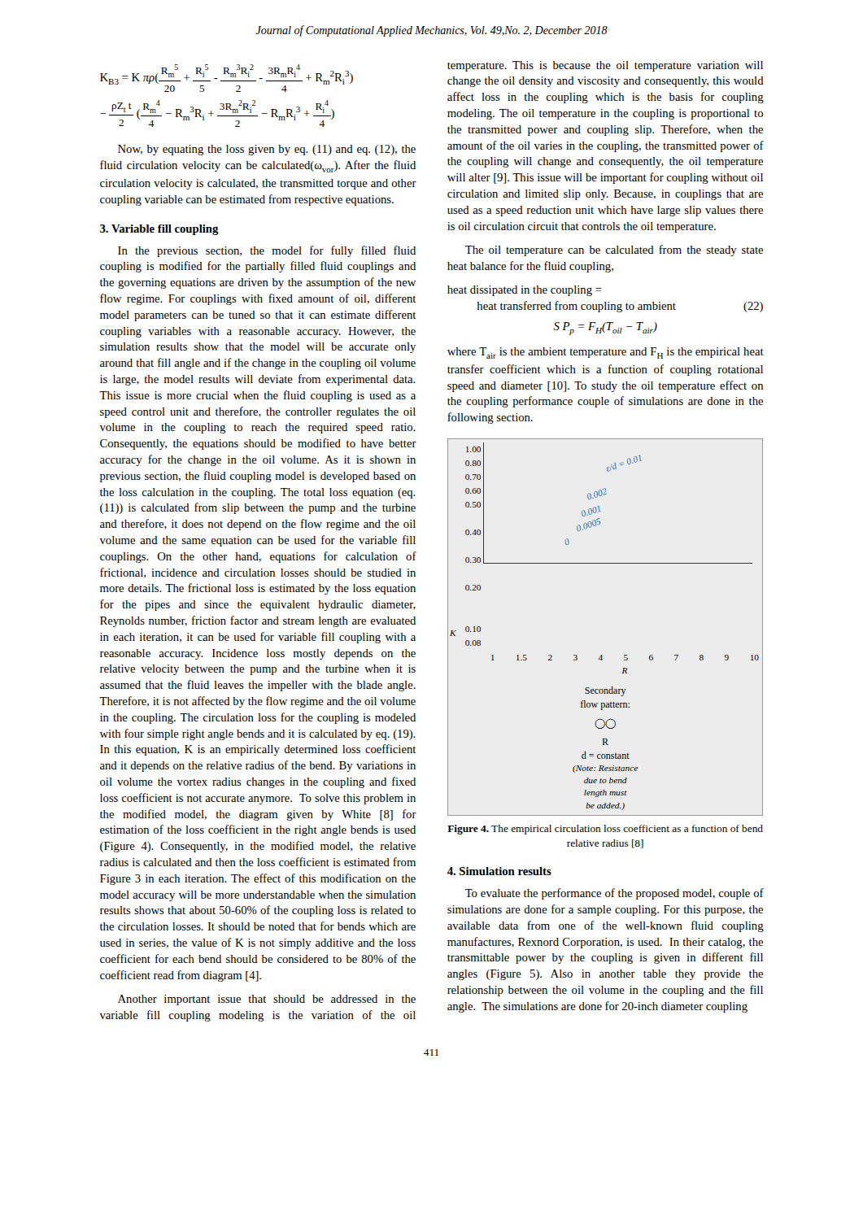Journal of Computational Applied Mechanics, Vol. 49,No. 2, December 2018
KB3 = K πρ(Rm520 + Ri55 - Rm3Ri22 - 3RmRi44 + Rm2Ri3) − ρZt t 2 (Rm44 − Rm3Ri + 3Rm2Ri22 − RmRi3 + Ri44)
Now, by equating the loss given by eq. (11) and eq. (12), the fluid circulation velocity can be calculated(ωvor). After the fluid circulation velocity is calculated, the transmitted torque and other coupling variable can be estimated from respective equations.
3. Variable fill coupling
In the previous section, the model for fully filled fluid coupling is modified for the partially filled fluid couplings and the governing equations are driven by the assumption of the new flow regime. For couplings with fixed amount of oil, different model parameters can be tuned so that it can estimate different coupling variables with a reasonable accuracy. However, the simulation results show that the model will be accurate only around that fill angle and if the change in the coupling oil volume is large, the model results will deviate from experimental data. This issue is more crucial when the fluid coupling is used as a speed control unit and therefore, the controller regulates the oil volume in the coupling to reach the required speed ratio. Consequently, the equations should be modified to have better accuracy for the change in the oil volume. As it is shown in previous section, the fluid coupling model is developed based on the loss calculation in the coupling. The total loss equation (eq. (11)) is calculated from slip between the pump and the turbine and therefore, it does not depend on the flow regime and the oil volume and the same equation can be used for the variable fill couplings. On the other hand, equations for calculation of frictional, incidence and circulation losses should be studied in more details. The frictional loss is estimated by the loss equation for the pipes and since the equivalent hydraulic diameter, Reynolds number, friction factor and stream length are evaluated in each iteration, it can be used for variable fill coupling with a reasonable accuracy. Incidence loss mostly depends on the relative velocity between the pump and the turbine when it is assumed that the fluid leaves the impeller with the blade angle. Therefore, it is not affected by the flow regime and the oil volume in the coupling. The circulation loss for the coupling is modeled with four simple right angle bends and it is calculated by eq. (19). In this equation, K is an empirically determined loss coefficient and it depends on the relative radius of the bend. By variations in oil volume the vortex radius changes in the coupling and fixed loss coefficient is not accurate anymore. To solve this problem in the modified model, the diagram given by White [8] for estimation of the loss coefficient in the right angle bends is used (Figure 4). Consequently, in the modified model, the relative radius is calculated and then the loss coefficient is estimated from Figure 3 in each iteration. The effect of this modification on the model accuracy will be more understandable when the simulation results shows that about 50-60% of the coupling loss is related to the circulation losses. It should be noted that for bends which are used in series, the value of K is not simply additive and the loss coefficient for each bend should be considered to be 80% of the coefficient read from diagram [4].
Another important issue that should be addressed in the variable fill coupling modeling is the variation of the oil temperature. This is because the oil temperature variation will change the oil density and viscosity and consequently, this would affect loss in the coupling which is the basis for coupling modeling. The oil temperature in the coupling is proportional to the transmitted power and coupling slip. Therefore, when the amount of the oil varies in the coupling, the transmitted power of the coupling will change and consequently, the oil temperature will alter [9]. This issue will be important for coupling without oil circulation and limited slip only. Because, in couplings that are used as a speed reduction unit which have large slip values there is oil circulation circuit that controls the oil temperature.
The oil temperature can be calculated from the steady state heat balance for the fluid coupling,
heat dissipated in the coupling = heat transferred from coupling to ambient (22) S Pp = FH(Toil − Tair)
where Tair is the ambient temperature and FH is the empirical heat transfer coefficient which is a function of coupling rotational speed and diameter [10]. To study the oil temperature effect on the coupling performance couple of simulations are done in the following section.
K
1.00
0.80
0.70
0.60
0.50
0.40
0.30
0.20
0.10
0.08
ε/d = 0.01 0.002 0.001 0.0005 0
11.52345678910
R
Secondary
flow pattern:
◯◯
R
d = constant
(Note: Resistance
due to bend
length must
be added.)
Figure 4. The empirical circulation loss coefficient as a function of bend relative radius [8]
4. Simulation results
To evaluate the performance of the proposed model, couple of simulations are done for a sample coupling. For this purpose, the available data from one of the well-known fluid coupling manufactures, Rexnord Corporation, is used. In their catalog, the transmittable power by the coupling is given in different fill angles (Figure 5). Also in another table they provide the relationship between the oil volume in the coupling and the fill angle. The simulations are done for 20-inch diameter coupling
411